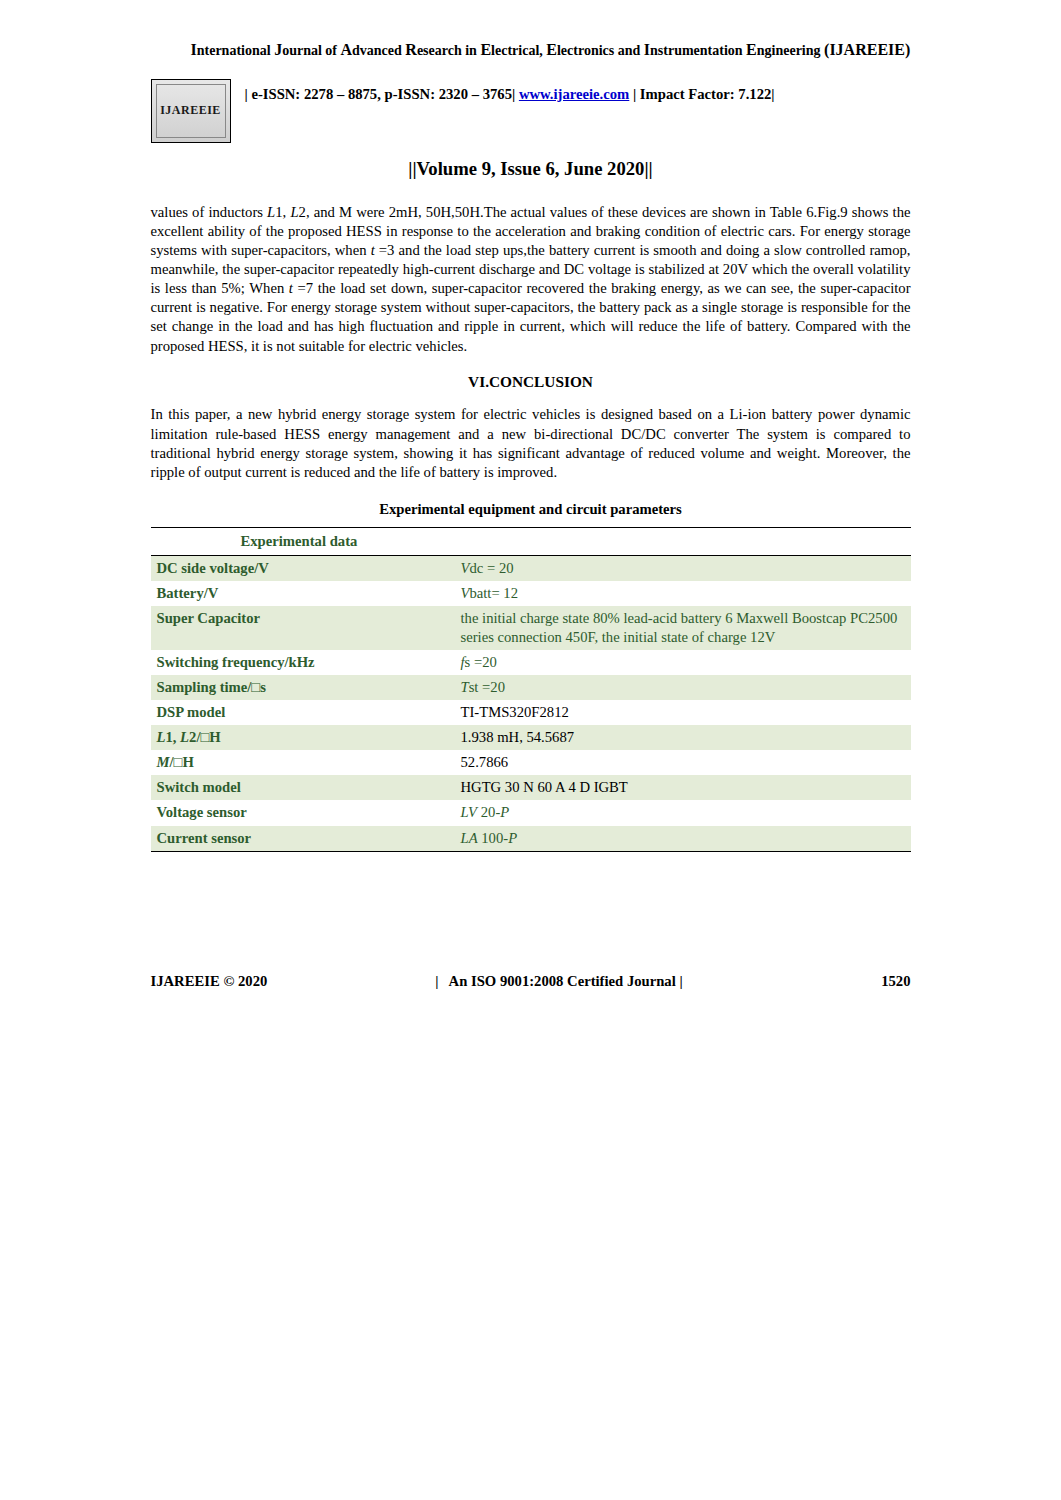International Journal of Advanced Research in Electrical, Electronics and Instrumentation Engineering (IJAREEIE)
IJAREEIE
| e-ISSN: 2278 – 8875, p-ISSN: 2320 – 3765| www.ijareeie.com | Impact Factor: 7.122|
||Volume 9, Issue 6, June 2020||
values of inductors L1, L2, and M were 2mH, 50H,50H.The actual values of these devices are shown in Table 6.Fig.9 shows the excellent ability of the proposed HESS in response to the acceleration and braking condition of electric cars. For energy storage systems with super-capacitors, when t =3 and the load step ups,the battery current is smooth and doing a slow controlled ramop, meanwhile, the super-capacitor repeatedly high-current discharge and DC voltage is stabilized at 20V which the overall volatility is less than 5%; When t =7 the load set down, super-capacitor recovered the braking energy, as we can see, the super-capacitor current is negative. For energy storage system without super-capacitors, the battery pack as a single storage is responsible for the set change in the load and has high fluctuation and ripple in current, which will reduce the life of battery. Compared with the proposed HESS, it is not suitable for electric vehicles.
VI.CONCLUSION
In this paper, a new hybrid energy storage system for electric vehicles is designed based on a Li-ion battery power dynamic limitation rule-based HESS energy management and a new bi-directional DC/DC converter The system is compared to traditional hybrid energy storage system, showing it has significant advantage of reduced volume and weight. Moreover, the ripple of output current is reduced and the life of battery is improved.
Experimental equipment and circuit parameters
| Experimental data | |
| DC side voltage/V | V dc = 20 |
| Battery/V | V batt= 12 |
| Super Capacitor | the initial charge state 80% lead-acid battery 6 Maxwell Boostcap PC2500 series connection 450F, the initial state of charge 12V |
| Switching frequency/kHz | f s =20 |
| Sampling time/□s | T st =20 |
| DSP model | TI-TMS320F2812 |
| L 1, L 2/□H | 1.938 mH, 54.5687 |
| M /□H | 52.7866 |
| Switch model | HGTG 30 N 60 A 4 D IGBT |
| Voltage sensor | LV 20- P |
| Current sensor | LA 100- P |
IJAREEIE © 2020
| An ISO 9001:2008 Certified Journal |
1520